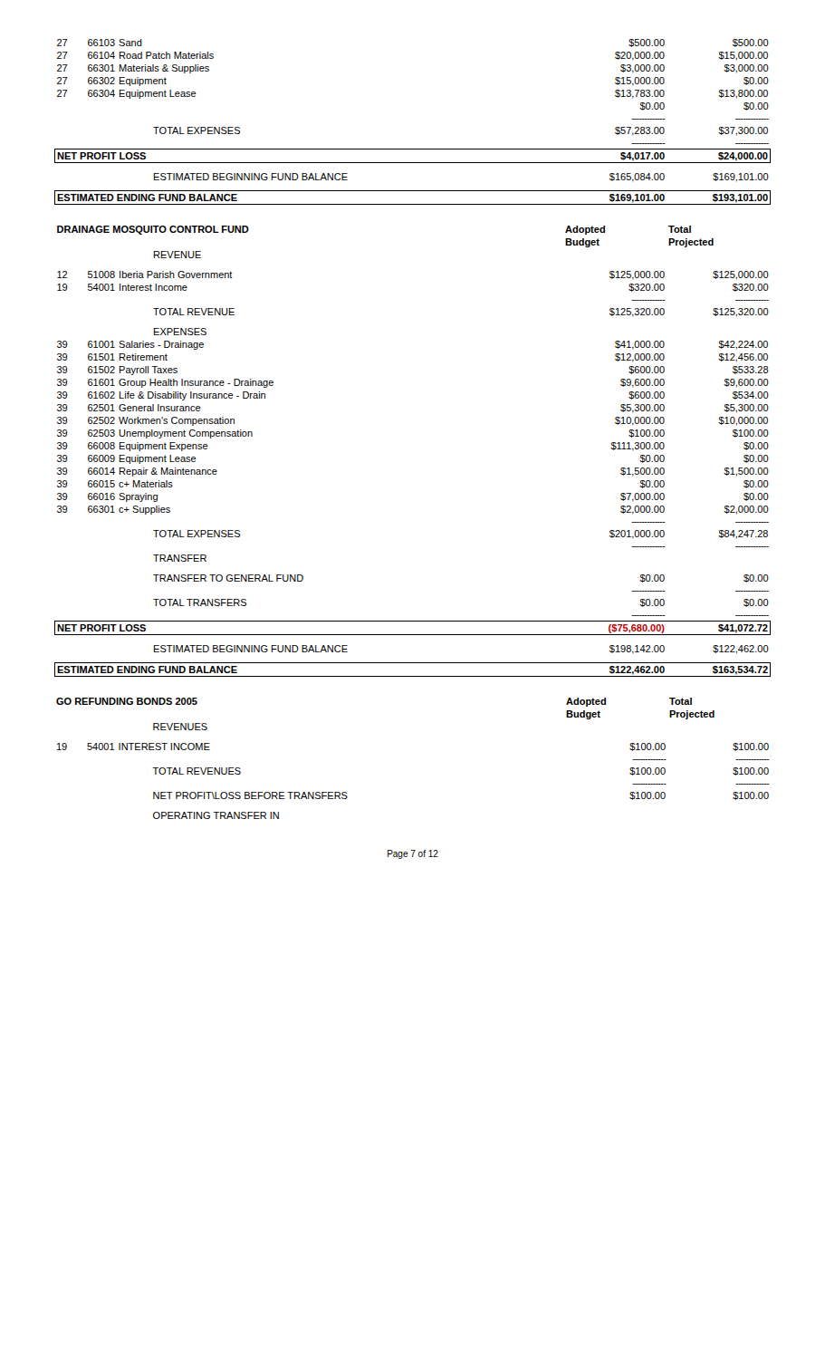| 27 | 66103 | Sand | $500.00 | $500.00 |
| 27 | 66104 | Road Patch Materials | $20,000.00 | $15,000.00 |
| 27 | 66301 | Materials & Supplies | $3,000.00 | $3,000.00 |
| 27 | 66302 | Equipment | $15,000.00 | $0.00 |
| 27 | 66304 | Equipment Lease | $13,783.00 | $13,800.00 |
| | | | $0.00 | $0.00 |
| | | | ------------- | ------------- |
| | | TOTAL EXPENSES | $57,283.00 | $37,300.00 |
| | | | ------------- | ------------- |
| NET PROFIT LOSS | $4,017.00 | $24,000.00 |
| | | ESTIMATED BEGINNING FUND BALANCE | $165,084.00 | $169,101.00 |
| ESTIMATED ENDING FUND BALANCE | $169,101.00 | $193,101.00 |
| DRAINAGE MOSQUITO CONTROL FUND | Adopted | Total |
| | Budget | Projected |
| | | REVENUE | | |
| 12 | 51008 | Iberia Parish Government | $125,000.00 | $125,000.00 |
| 19 | 54001 | Interest Income | $320.00 | $320.00 |
| | | | ------------- | ------------- |
| | | TOTAL REVENUE | $125,320.00 | $125,320.00 |
| | | EXPENSES | | |
| 39 | 61001 | Salaries - Drainage | $41,000.00 | $42,224.00 |
| 39 | 61501 | Retirement | $12,000.00 | $12,456.00 |
| 39 | 61502 | Payroll Taxes | $600.00 | $533.28 |
| 39 | 61601 | Group Health Insurance - Drainage | $9,600.00 | $9,600.00 |
| 39 | 61602 | Life & Disability Insurance - Drain | $600.00 | $534.00 |
| 39 | 62501 | General Insurance | $5,300.00 | $5,300.00 |
| 39 | 62502 | Workmen's Compensation | $10,000.00 | $10,000.00 |
| 39 | 62503 | Unemployment Compensation | $100.00 | $100.00 |
| 39 | 66008 | Equipment Expense | $111,300.00 | $0.00 |
| 39 | 66009 | Equipment Lease | $0.00 | $0.00 |
| 39 | 66014 | Repair & Maintenance | $1,500.00 | $1,500.00 |
| 39 | 66015 | c+ Materials | $0.00 | $0.00 |
| 39 | 66016 | Spraying | $7,000.00 | $0.00 |
| 39 | 66301 | c+ Supplies | $2,000.00 | $2,000.00 |
| | | | ------------- | ------------- |
| | | TOTAL EXPENSES | $201,000.00 | $84,247.28 |
| | | | ------------- | ------------- |
| | | TRANSFER | | |
| | | TRANSFER TO GENERAL FUND | $0.00 | $0.00 |
| | | | ------------- | ------------- |
| | | TOTAL TRANSFERS | $0.00 | $0.00 |
| | | | ------------- | ------------- |
| NET PROFIT LOSS | ($75,680.00) | $41,072.72 |
| | | ESTIMATED BEGINNING FUND BALANCE | $198,142.00 | $122,462.00 |
| ESTIMATED ENDING FUND BALANCE | $122,462.00 | $163,534.72 |
| GO REFUNDING BONDS 2005 | Adopted | Total |
| | Budget | Projected |
| | | REVENUES | | |
| 19 | 54001 | INTEREST INCOME | $100.00 | $100.00 |
| | | | ------------- | ------------- |
| | | TOTAL REVENUES | $100.00 | $100.00 |
| | | | ------------- | ------------- |
| | | NET PROFIT\LOSS BEFORE TRANSFERS | $100.00 | $100.00 |
| | | OPERATING TRANSFER IN | | |
Page 7 of 12